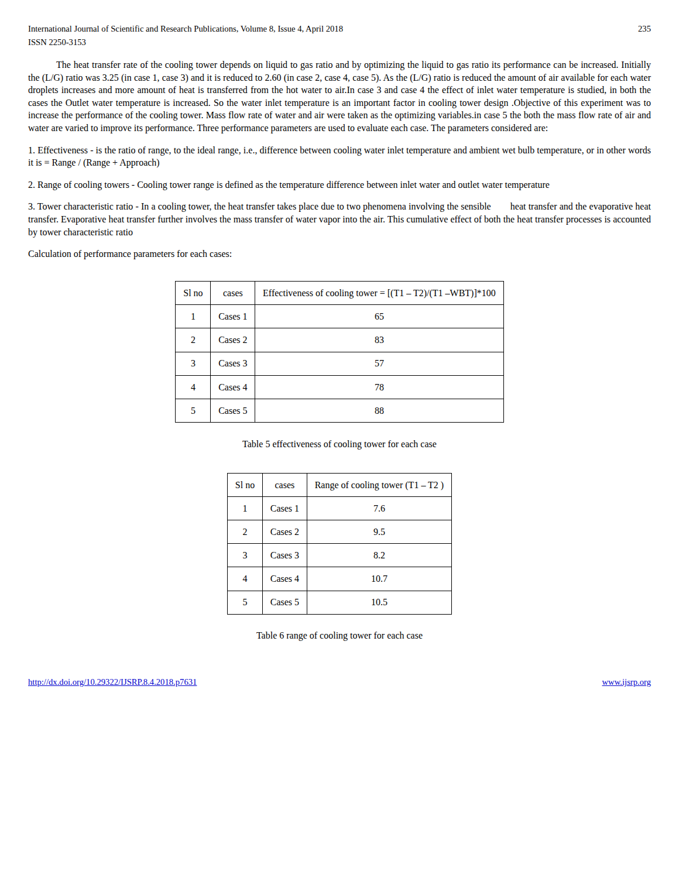International Journal of Scientific and Research Publications, Volume 8, Issue 4, April 2018
235
ISSN 2250-3153
The heat transfer rate of the cooling tower depends on liquid to gas ratio and by optimizing the liquid to gas ratio its performance can be increased. Initially the (L/G) ratio was 3.25 (in case 1, case 3) and it is reduced to 2.60 (in case 2, case 4, case 5). As the (L/G) ratio is reduced the amount of air available for each water droplets increases and more amount of heat is transferred from the hot water to air.In case 3 and case 4 the effect of inlet water temperature is studied, in both the cases the Outlet water temperature is increased. So the water inlet temperature is an important factor in cooling tower design .Objective of this experiment was to increase the performance of the cooling tower. Mass flow rate of water and air were taken as the optimizing variables.in case 5 the both the mass flow rate of air and water are varied to improve its performance. Three performance parameters are used to evaluate each case. The parameters considered are:
1. Effectiveness - is the ratio of range, to the ideal range, i.e., difference between cooling water inlet temperature and ambient wet bulb temperature, or in other words it is = Range / (Range + Approach)
2. Range of cooling towers - Cooling tower range is defined as the temperature difference between inlet water and outlet water temperature
3. Tower characteristic ratio - In a cooling tower, the heat transfer takes place due to two phenomena involving the sensible heat transfer and the evaporative heat transfer. Evaporative heat transfer further involves the mass transfer of water vapor into the air. This cumulative effect of both the heat transfer processes is accounted by tower characteristic ratio
Calculation of performance parameters for each cases:
| Sl no | cases | Effectiveness of cooling tower = [(T1 – T2)/(T1 –WBT)]*100 |
| --- | --- | --- |
| 1 | Cases 1 | 65 |
| 2 | Cases 2 | 83 |
| 3 | Cases 3 | 57 |
| 4 | Cases 4 | 78 |
| 5 | Cases 5 | 88 |
Table 5 effectiveness of cooling tower for each case
| Sl no | cases | Range of cooling tower (T1 – T2 ) |
| --- | --- | --- |
| 1 | Cases 1 | 7.6 |
| 2 | Cases 2 | 9.5 |
| 3 | Cases 3 | 8.2 |
| 4 | Cases 4 | 10.7 |
| 5 | Cases 5 | 10.5 |
Table 6 range of cooling tower for each case
http://dx.doi.org/10.29322/IJSRP.8.4.2018.p7631
www.ijsrp.org